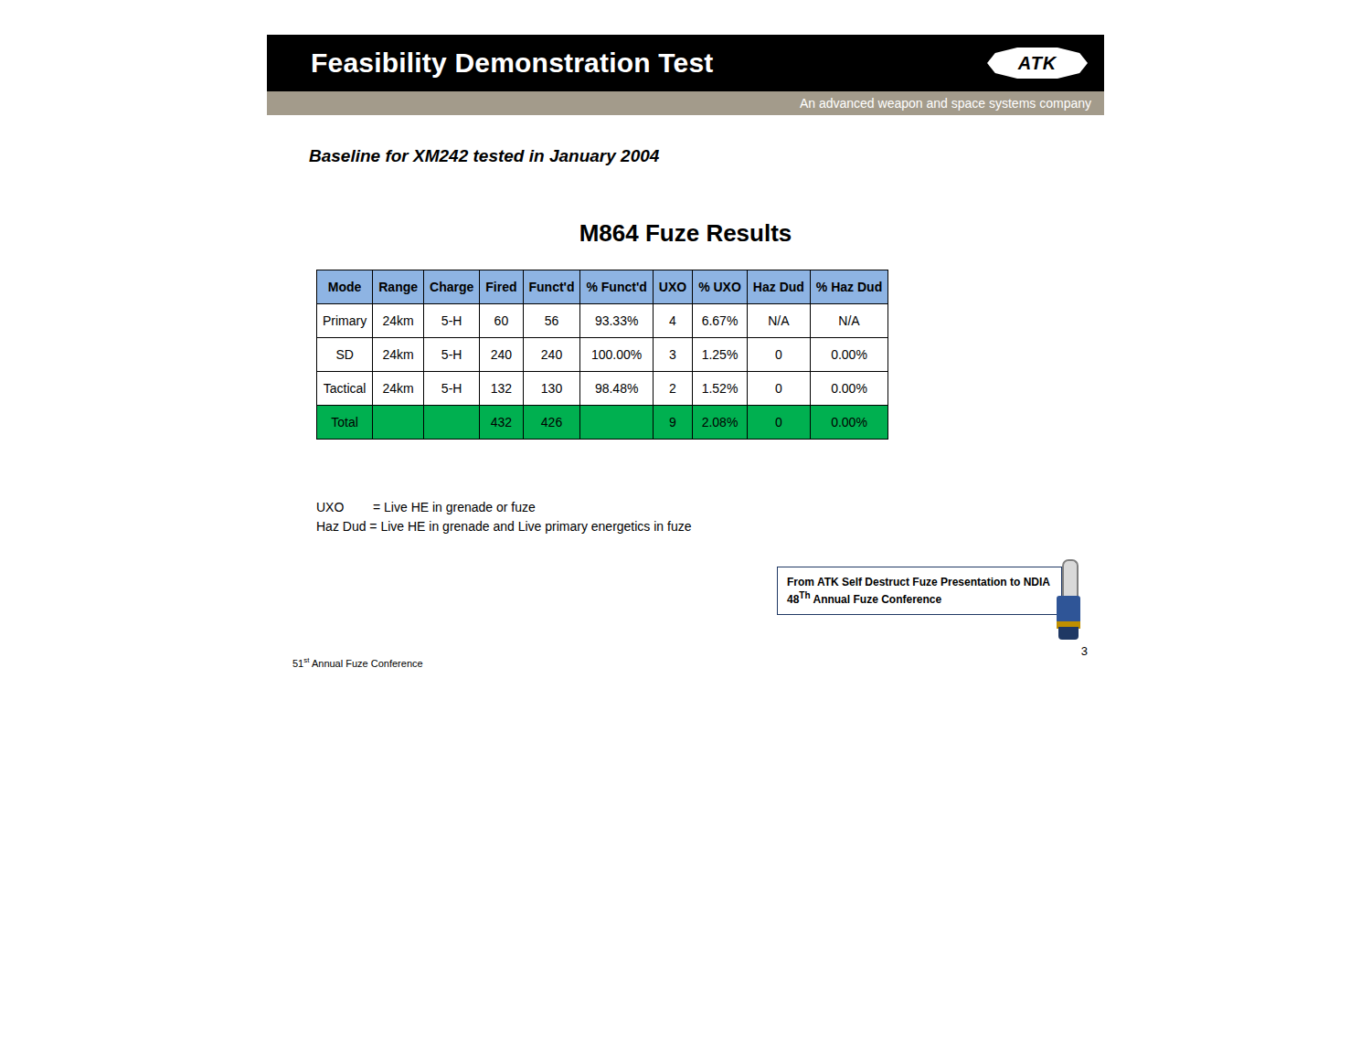Feasibility Demonstration Test
ATK
An advanced weapon and space systems company
Baseline for XM242 tested in January 2004
M864 Fuze Results
| Mode | Range | Charge | Fired | Funct'd | % Funct'd | UXO | % UXO | Haz Dud | % Haz Dud |
| --- | --- | --- | --- | --- | --- | --- | --- | --- | --- |
| Primary | 24km | 5-H | 60 | 56 | 93.33% | 4 | 6.67% | N/A | N/A |
| SD | 24km | 5-H | 240 | 240 | 100.00% | 3 | 1.25% | 0 | 0.00% |
| Tactical | 24km | 5-H | 132 | 130 | 98.48% | 2 | 1.52% | 0 | 0.00% |
| Total | | | 432 | 426 | | 9 | 2.08% | 0 | 0.00% |
UXO= Live HE in grenade or fuze
Haz Dud = Live HE in grenade and Live primary energetics in fuze
From ATK Self Destruct Fuze Presentation to NDIA 48Th Annual Fuze Conference
51st Annual Fuze Conference
3